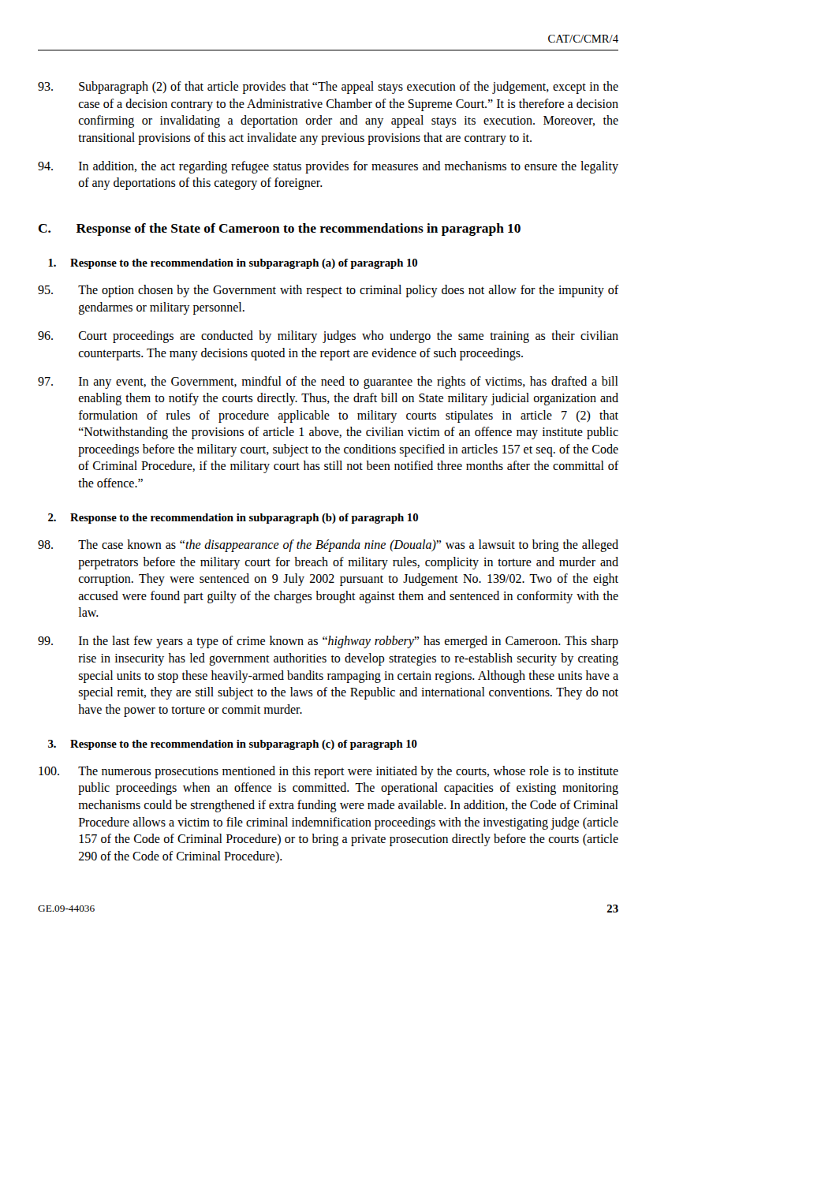CAT/C/CMR/4
93.
Subparagraph (2) of that article provides that “The appeal stays execution of the judgement, except in the case of a decision contrary to the Administrative Chamber of the Supreme Court.” It is therefore a decision confirming or invalidating a deportation order and any appeal stays its execution. Moreover, the transitional provisions of this act invalidate any previous provisions that are contrary to it.
94.
In addition, the act regarding refugee status provides for measures and mechanisms to ensure the legality of any deportations of this category of foreigner.
C. Response of the State of Cameroon to the recommendations in paragraph 10
1. Response to the recommendation in subparagraph (a) of paragraph 10
95.
The option chosen by the Government with respect to criminal policy does not allow for the impunity of gendarmes or military personnel.
96.
Court proceedings are conducted by military judges who undergo the same training as their civilian counterparts. The many decisions quoted in the report are evidence of such proceedings.
97.
In any event, the Government, mindful of the need to guarantee the rights of victims, has drafted a bill enabling them to notify the courts directly. Thus, the draft bill on State military judicial organization and formulation of rules of procedure applicable to military courts stipulates in article 7 (2) that “Notwithstanding the provisions of article 1 above, the civilian victim of an offence may institute public proceedings before the military court, subject to the conditions specified in articles 157 et seq. of the Code of Criminal Procedure, if the military court has still not been notified three months after the committal of the offence.”
2. Response to the recommendation in subparagraph (b) of paragraph 10
98.
The case known as “the disappearance of the Bépanda nine (Douala)” was a lawsuit to bring the alleged perpetrators before the military court for breach of military rules, complicity in torture and murder and corruption. They were sentenced on 9 July 2002 pursuant to Judgement No. 139/02. Two of the eight accused were found part guilty of the charges brought against them and sentenced in conformity with the law.
99.
In the last few years a type of crime known as “highway robbery” has emerged in Cameroon. This sharp rise in insecurity has led government authorities to develop strategies to re-establish security by creating special units to stop these heavily-armed bandits rampaging in certain regions. Although these units have a special remit, they are still subject to the laws of the Republic and international conventions. They do not have the power to torture or commit murder.
3. Response to the recommendation in subparagraph (c) of paragraph 10
100.
The numerous prosecutions mentioned in this report were initiated by the courts, whose role is to institute public proceedings when an offence is committed. The operational capacities of existing monitoring mechanisms could be strengthened if extra funding were made available. In addition, the Code of Criminal Procedure allows a victim to file criminal indemnification proceedings with the investigating judge (article 157 of the Code of Criminal Procedure) or to bring a private prosecution directly before the courts (article 290 of the Code of Criminal Procedure).
GE.09-44036 23